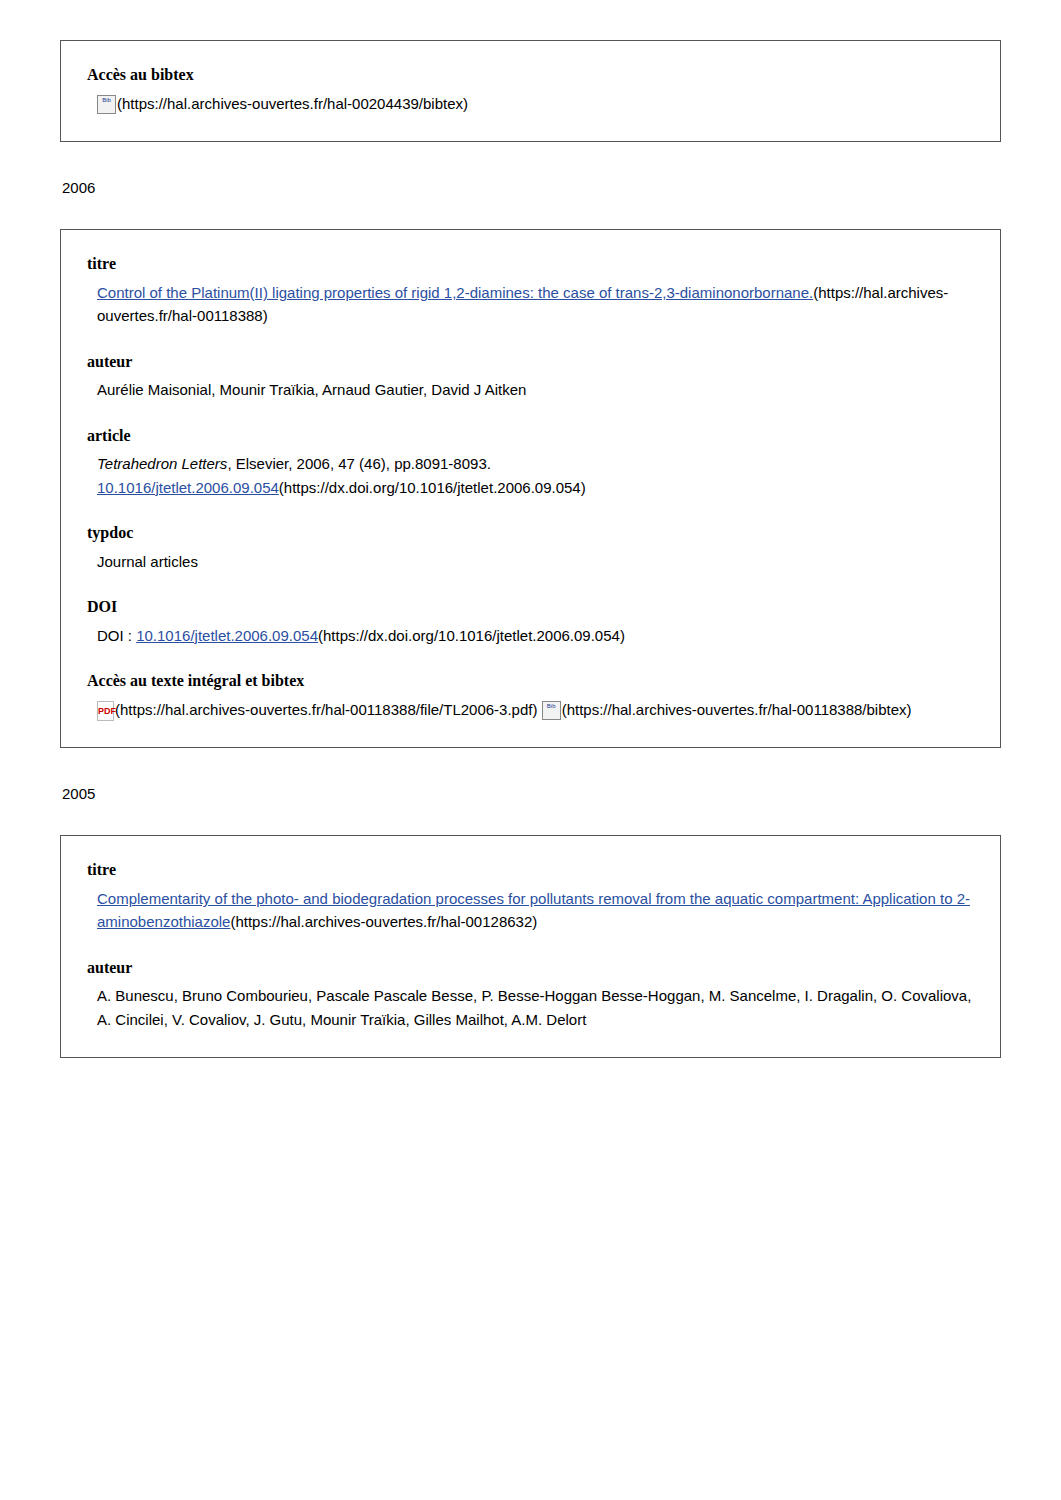Accès au bibtex
Bib(https://hal.archives-ouvertes.fr/hal-00204439/bibtex)
2006
titre
Control of the Platinum(II) ligating properties of rigid 1,2-diamines: the case of trans-2,3-diaminonorbornane.(https://hal.archives-ouvertes.fr/hal-00118388)
auteur
Aurélie Maisonial, Mounir Traïkia, Arnaud Gautier, David J Aitken
article
Tetrahedron Letters, Elsevier, 2006, 47 (46), pp.8091-8093. 10.1016/jtetlet.2006.09.054(https://dx.doi.org/10.1016/jtetlet.2006.09.054)
typdoc
Journal articles
DOI
DOI : 10.1016/jtetlet.2006.09.054(https://dx.doi.org/10.1016/jtetlet.2006.09.054)
Accès au texte intégral et bibtex
PDF(https://hal.archives-ouvertes.fr/hal-00118388/file/TL2006-3.pdf) Bib(https://hal.archives-ouvertes.fr/hal-00118388/bibtex)
2005
titre
Complementarity of the photo- and biodegradation processes for pollutants removal from the aquatic compartment: Application to 2-aminobenzothiazole(https://hal.archives-ouvertes.fr/hal-00128632)
auteur
A. Bunescu, Bruno Combourieu, Pascale Pascale Besse, P. Besse-Hoggan Besse-Hoggan, M. Sancelme, I. Dragalin, O. Covaliova, A. Cincilei, V. Covaliov, J. Gutu, Mounir Traïkia, Gilles Mailhot, A.M. Delort